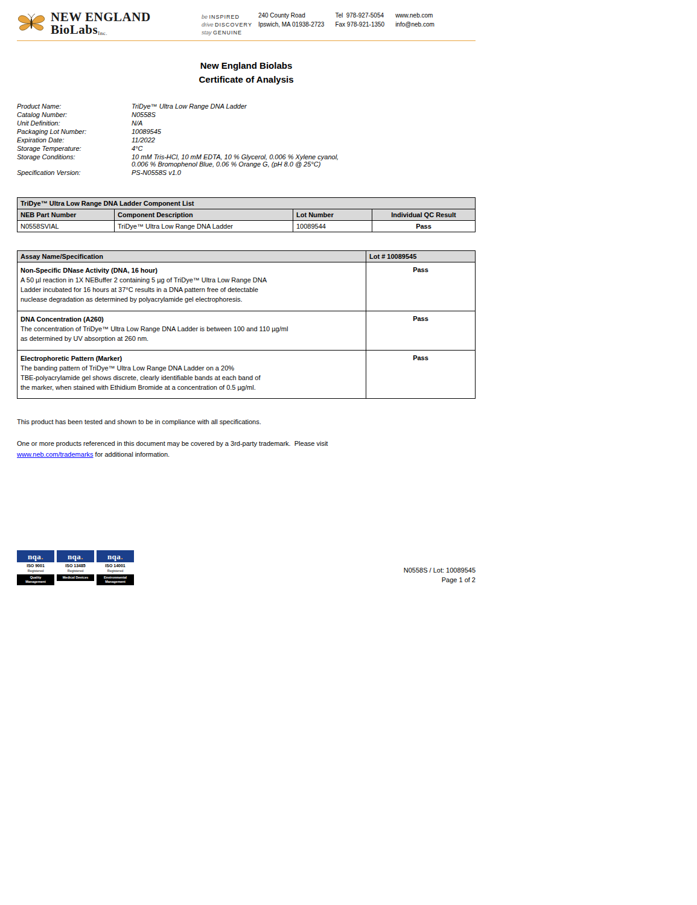| | NEW ENGLAND BioLabs Inc. |
be INSPIRED
drive DISCOVERY
stay GENUINE
240 County Road
Ipswich, MA 01938-2723
Tel 978-927-5054
Fax 978-921-1350
www.neb.com
info@neb.com
New England Biolabs
Certificate of Analysis
| Product Name: | TriDye™ Ultra Low Range DNA Ladder |
| Catalog Number: | N0558S |
| Unit Definition: | N/A |
| Packaging Lot Number: | 10089545 |
| Expiration Date: | 11/2022 |
| Storage Temperature: | 4°C |
| Storage Conditions: | 10 mM Tris-HCl, 10 mM EDTA, 10 % Glycerol, 0.006 % Xylene cyanol, 0.006 % Bromophenol Blue, 0.06 % Orange G, (pH 8.0 @ 25°C) |
| Specification Version: | PS-N0558S v1.0 |
| TriDye™ Ultra Low Range DNA Ladder Component List |
| --- |
| NEB Part Number | Component Description | Lot Number | Individual QC Result |
| N0558SVIAL | TriDye™ Ultra Low Range DNA Ladder | 10089544 | Pass |
| Assay Name/Specification | Lot # 10089545 |
| --- | --- |
| Non-Specific DNase Activity (DNA, 16 hour) A 50 µl reaction in 1X NEBuffer 2 containing 5 µg of TriDye™ Ultra Low Range DNA Ladder incubated for 16 hours at 37°C results in a DNA pattern free of detectable nuclease degradation as determined by polyacrylamide gel electrophoresis. | Pass |
| DNA Concentration (A260) The concentration of TriDye™ Ultra Low Range DNA Ladder is between 100 and 110 µg/ml as determined by UV absorption at 260 nm. | Pass |
| Electrophoretic Pattern (Marker) The banding pattern of TriDye™ Ultra Low Range DNA Ladder on a 20% TBE-polyacrylamide gel shows discrete, clearly identifiable bands at each band of the marker, when stained with Ethidium Bromide at a concentration of 0.5 µg/ml. | Pass |
This product has been tested and shown to be in compliance with all specifications.
One or more products referenced in this document may be covered by a 3rd-party trademark. Please visit
www.neb.com/trademarks for additional information.
nqa.
ISO 9001
Registered
Quality
Management
nqa.
ISO 13485
Registered
Medical Devices
nqa.
ISO 14001
Registered
Environmental
Management
N0558S / Lot: 10089545
Page 1 of 2